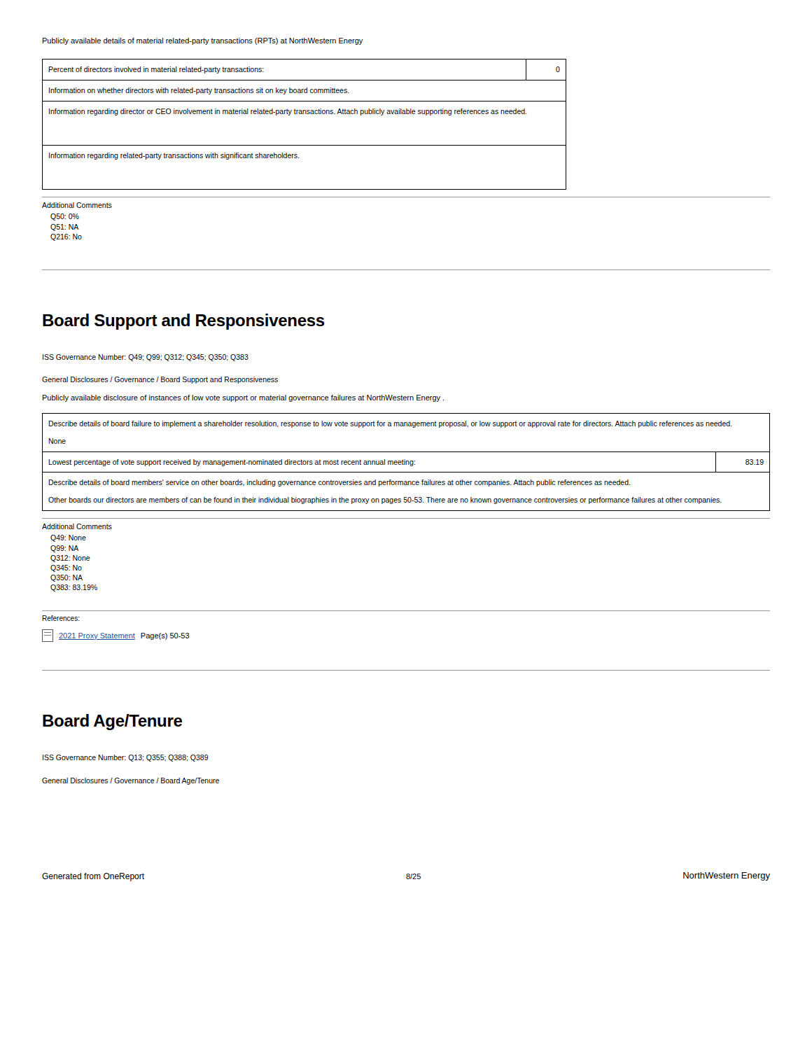Publicly available details of material related-party transactions (RPTs) at NorthWestern Energy
| Percent of directors involved in material related-party transactions: | 0 |
| Information on whether directors with related-party transactions sit on key board committees. |
| Information regarding director or CEO involvement in material related-party transactions. Attach publicly available supporting references as needed. |
| Information regarding related-party transactions with significant shareholders. |
Additional Comments
Q50: 0%
Q51: NA
Q216: No
Board Support and Responsiveness
ISS Governance Number: Q49; Q99; Q312; Q345; Q350; Q383
General Disclosures / Governance / Board Support and Responsiveness
Publicly available disclosure of instances of low vote support or material governance failures at NorthWestern Energy .
| Describe details of board failure to implement a shareholder resolution, response to low vote support for a management proposal, or low support or approval rate for directors. Attach public references as needed. None |
| Lowest percentage of vote support received by management-nominated directors at most recent annual meeting: | 83.19 |
| Describe details of board members' service on other boards, including governance controversies and performance failures at other companies. Attach public references as needed. Other boards our directors are members of can be found in their individual biographies in the proxy on pages 50-53. There are no known governance controversies or performance failures at other companies. |
Additional Comments
Q49: None
Q99: NA
Q312: None
Q345: No
Q350: NA
Q383: 83.19%
References:
2021 Proxy Statement Page(s) 50-53
Board Age/Tenure
ISS Governance Number: Q13; Q355; Q388; Q389
General Disclosures / Governance / Board Age/Tenure
Generated from OneReport
8/25
NorthWestern Energy